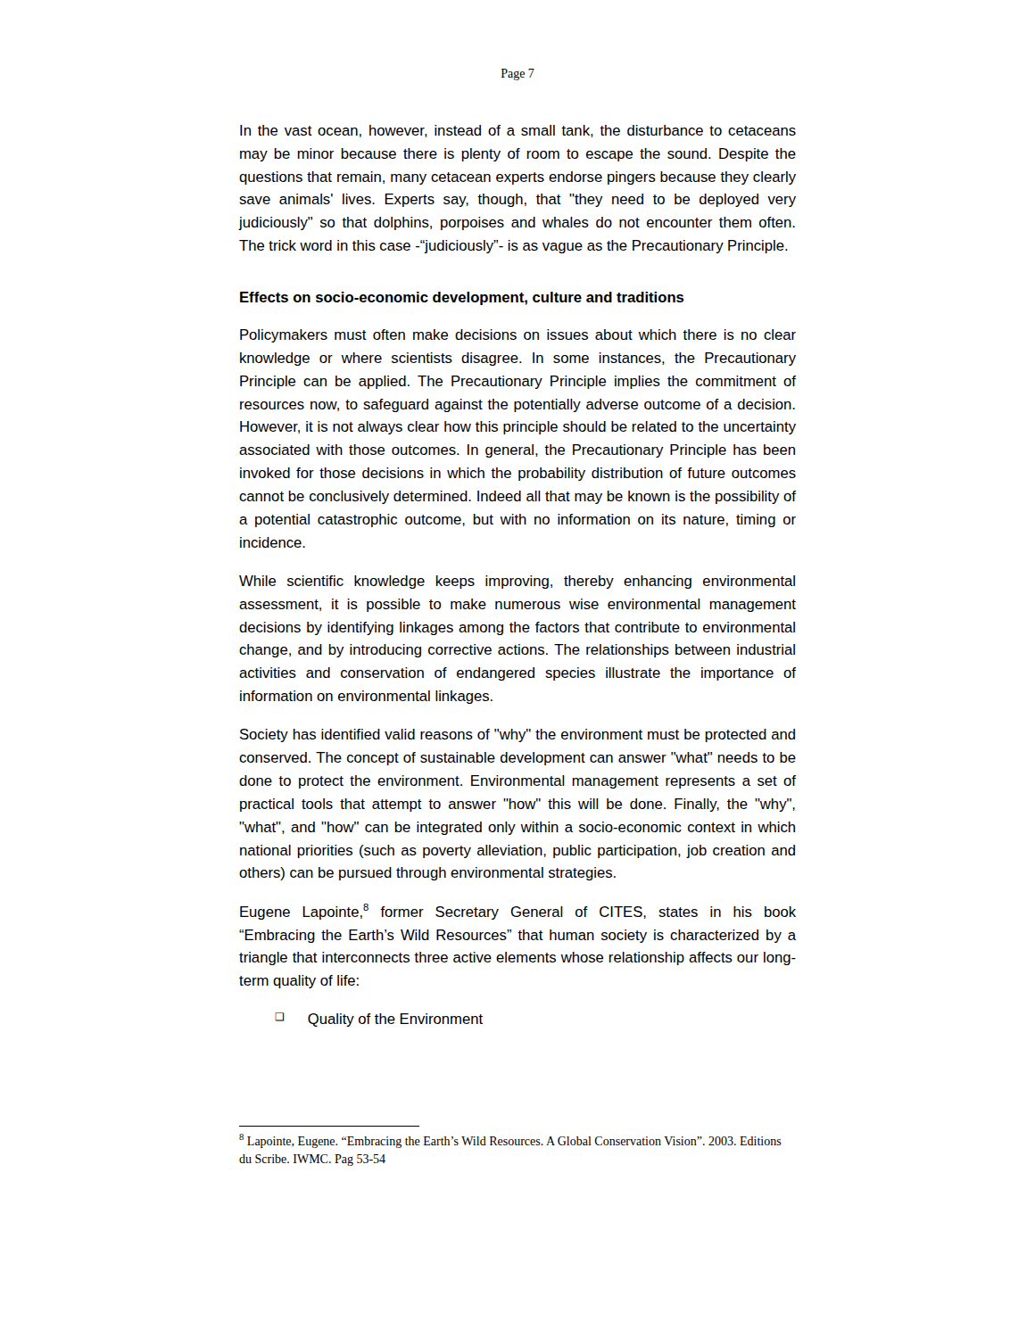Page 7
In the vast ocean, however, instead of a small tank, the disturbance to cetaceans may be minor because there is plenty of room to escape the sound. Despite the questions that remain, many cetacean experts endorse pingers because they clearly save animals' lives. Experts say, though, that "they need to be deployed very judiciously" so that dolphins, porpoises and whales do not encounter them often. The trick word in this case -“judiciously”- is as vague as the Precautionary Principle.
Effects on socio-economic development, culture and traditions
Policymakers must often make decisions on issues about which there is no clear knowledge or where scientists disagree. In some instances, the Precautionary Principle can be applied. The Precautionary Principle implies the commitment of resources now, to safeguard against the potentially adverse outcome of a decision. However, it is not always clear how this principle should be related to the uncertainty associated with those outcomes. In general, the Precautionary Principle has been invoked for those decisions in which the probability distribution of future outcomes cannot be conclusively determined. Indeed all that may be known is the possibility of a potential catastrophic outcome, but with no information on its nature, timing or incidence.
While scientific knowledge keeps improving, thereby enhancing environmental assessment, it is possible to make numerous wise environmental management decisions by identifying linkages among the factors that contribute to environmental change, and by introducing corrective actions. The relationships between industrial activities and conservation of endangered species illustrate the importance of information on environmental linkages.
Society has identified valid reasons of "why" the environment must be protected and conserved. The concept of sustainable development can answer "what" needs to be done to protect the environment. Environmental management represents a set of practical tools that attempt to answer "how" this will be done. Finally, the "why", "what", and "how" can be integrated only within a socio-economic context in which national priorities (such as poverty alleviation, public participation, job creation and others) can be pursued through environmental strategies.
Eugene Lapointe,8 former Secretary General of CITES, states in his book “Embracing the Earth’s Wild Resources” that human society is characterized by a triangle that interconnects three active elements whose relationship affects our long-term quality of life:
Quality of the Environment
8 Lapointe, Eugene. “Embracing the Earth’s Wild Resources. A Global Conservation Vision”. 2003. Editions du Scribe. IWMC. Pag 53-54